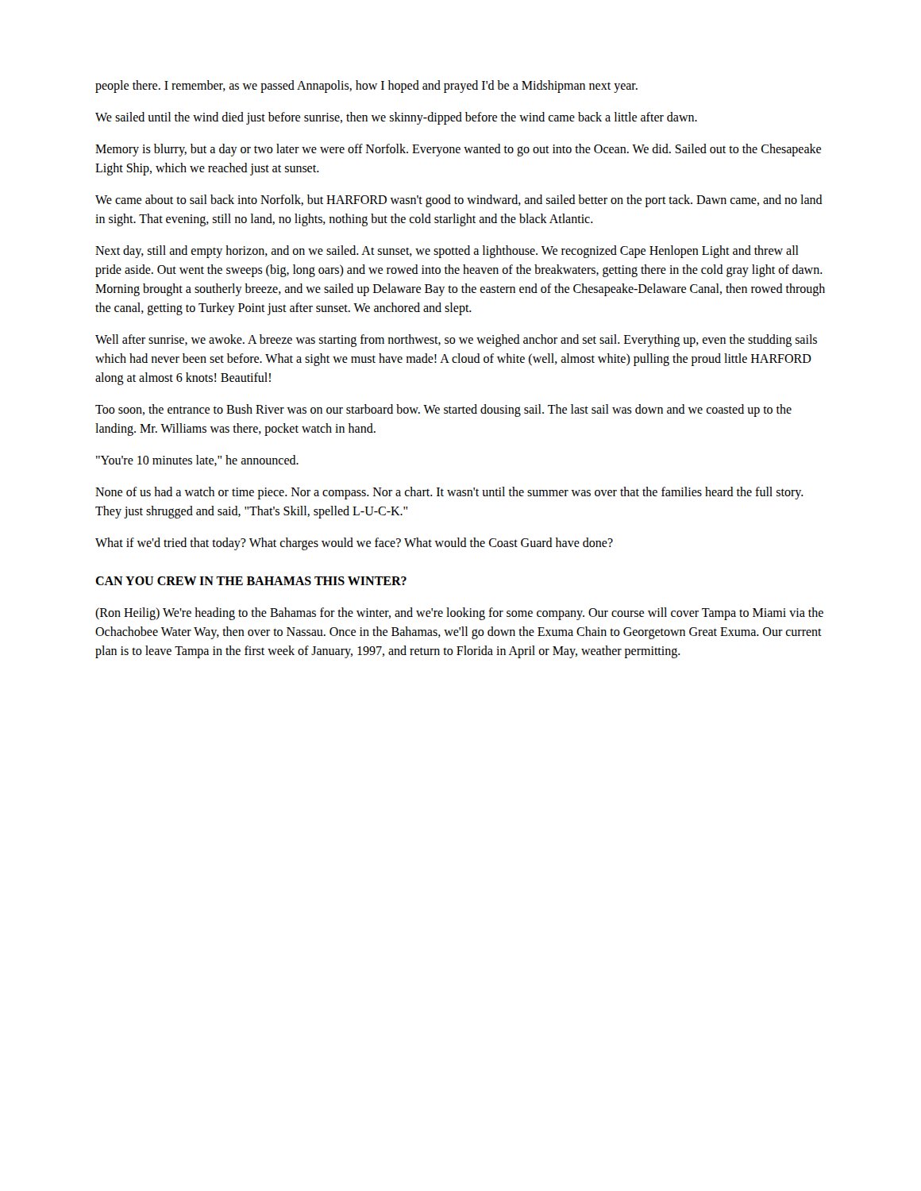people there. I remember, as we passed Annapolis, how I hoped and prayed I'd be a Midshipman next year.
We sailed until the wind died just before sunrise, then we skinny-dipped before the wind came back a little after dawn.
Memory is blurry, but a day or two later we were off Norfolk. Everyone wanted to go out into the Ocean. We did. Sailed out to the Chesapeake Light Ship, which we reached just at sunset.
We came about to sail back into Norfolk, but HARFORD wasn't good to windward, and sailed better on the port tack. Dawn came, and no land in sight. That evening, still no land, no lights, nothing but the cold starlight and the black Atlantic.
Next day, still and empty horizon, and on we sailed. At sunset, we spotted a lighthouse. We recognized Cape Henlopen Light and threw all pride aside. Out went the sweeps (big, long oars) and we rowed into the heaven of the breakwaters, getting there in the cold gray light of dawn. Morning brought a southerly breeze, and we sailed up Delaware Bay to the eastern end of the Chesapeake-Delaware Canal, then rowed through the canal, getting to Turkey Point just after sunset. We anchored and slept.
Well after sunrise, we awoke. A breeze was starting from northwest, so we weighed anchor and set sail. Everything up, even the studding sails which had never been set before. What a sight we must have made! A cloud of white (well, almost white) pulling the proud little HARFORD along at almost 6 knots! Beautiful!
Too soon, the entrance to Bush River was on our starboard bow. We started dousing sail. The last sail was down and we coasted up to the landing. Mr. Williams was there, pocket watch in hand.
"You're 10 minutes late," he announced.
None of us had a watch or time piece. Nor a compass. Nor a chart. It wasn't until the summer was over that the families heard the full story. They just shrugged and said, "That's Skill, spelled L-U-C-K."
What if we'd tried that today? What charges would we face? What would the Coast Guard have done?
CAN YOU CREW IN THE BAHAMAS THIS WINTER?
(Ron Heilig) We're heading to the Bahamas for the winter, and we're looking for some company. Our course will cover Tampa to Miami via the Ochachobee Water Way, then over to Nassau. Once in the Bahamas, we'll go down the Exuma Chain to Georgetown Great Exuma. Our current plan is to leave Tampa in the first week of January, 1997, and return to Florida in April or May, weather permitting.